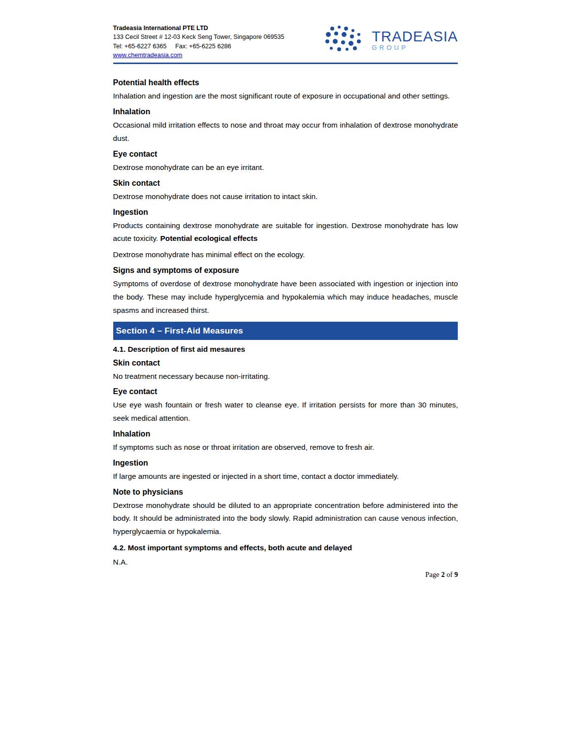Tradeasia International PTE LTD
133 Cecil Street # 12-03 Keck Seng Tower, Singapore 069535
Tel: +65-6227 6365 Fax: +65-6225 6286
www.chemtradeasia.com
TRADEASIA GROUP
Potential health effects
Inhalation and ingestion are the most significant route of exposure in occupational and other settings.
Inhalation
Occasional mild irritation effects to nose and throat may occur from inhalation of dextrose monohydrate dust.
Eye contact
Dextrose monohydrate can be an eye irritant.
Skin contact
Dextrose monohydrate does not cause irritation to intact skin.
Ingestion
Products containing dextrose monohydrate are suitable for ingestion. Dextrose monohydrate has low acute toxicity. Potential ecological effects
Dextrose monohydrate has minimal effect on the ecology.
Signs and symptoms of exposure
Symptoms of overdose of dextrose monohydrate have been associated with ingestion or injection into the body. These may include hyperglycemia and hypokalemia which may induce headaches, muscle spasms and increased thirst.
Section 4 – First-Aid Measures
4.1. Description of first aid mesaures
Skin contact
No treatment necessary because non-irritating.
Eye contact
Use eye wash fountain or fresh water to cleanse eye. If irritation persists for more than 30 minutes, seek medical attention.
Inhalation
If symptoms such as nose or throat irritation are observed, remove to fresh air.
Ingestion
If large amounts are ingested or injected in a short time, contact a doctor immediately.
Note to physicians
Dextrose monohydrate should be diluted to an appropriate concentration before administered into the body. It should be administrated into the body slowly. Rapid administration can cause venous infection, hyperglycaemia or hypokalemia.
4.2. Most important symptoms and effects, both acute and delayed
N.A.
Page 2 of 9